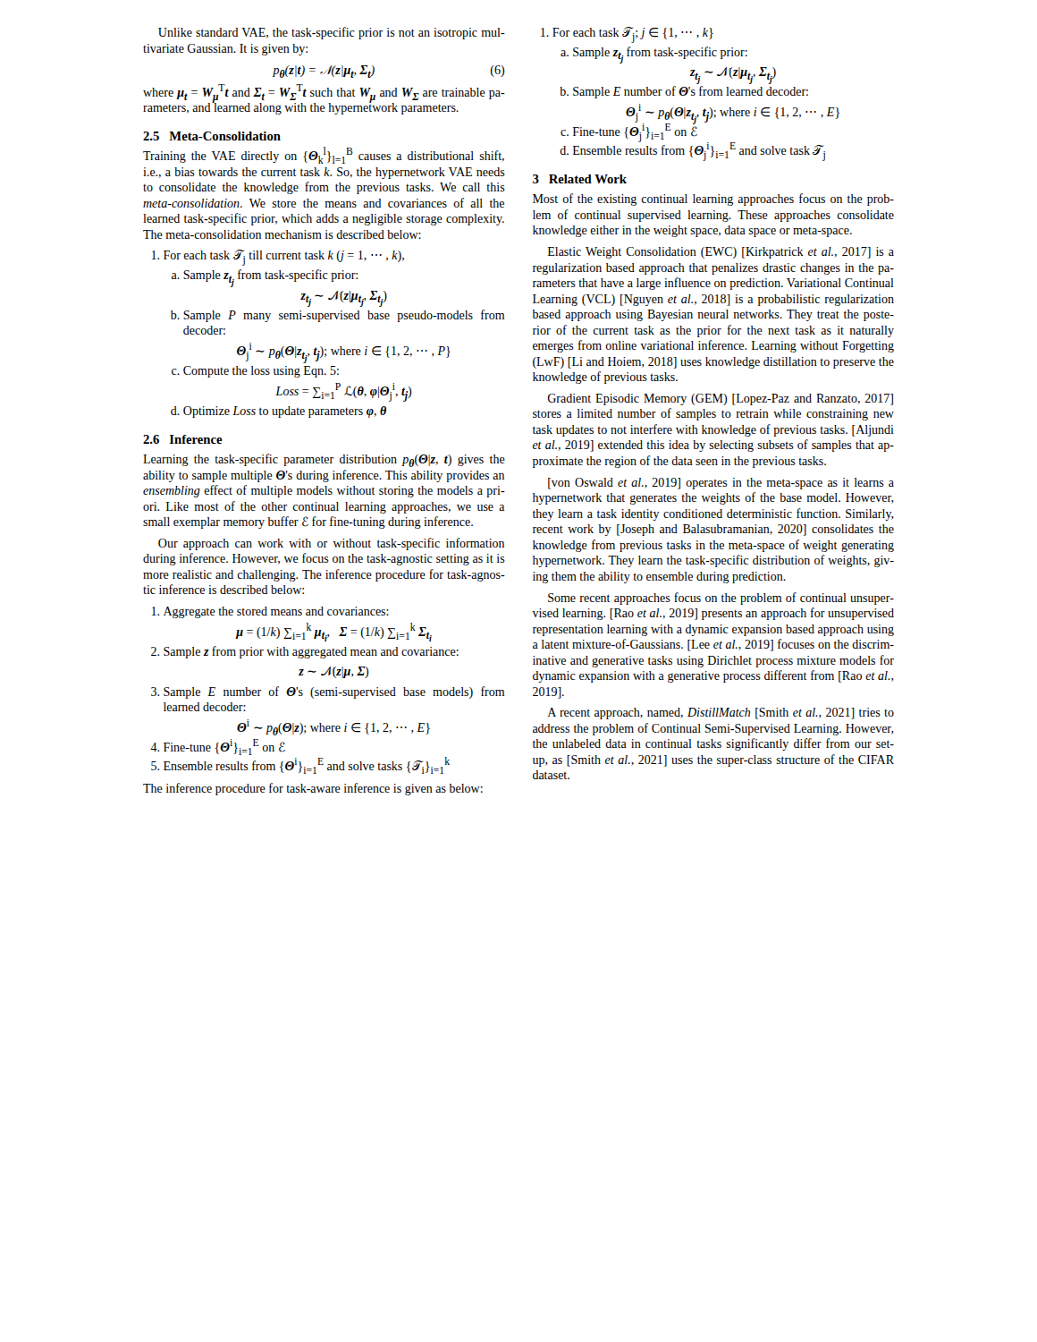Unlike standard VAE, the task-specific prior is not an isotropic multivariate Gaussian. It is given by:
pθ(z|t) = 𝒩(z|μt, Σt)(6)
where μt = WμTt and Σt = WΣTt such that Wμ and WΣ are trainable parameters, and learned along with the hypernetwork parameters.
2.5 Meta-Consolidation
Training the VAE directly on {Θkl}l=1B causes a distributional shift, i.e., a bias towards the current task k. So, the hypernetwork VAE needs to consolidate the knowledge from the previous tasks. We call this meta-consolidation. We store the means and covariances of all the learned task-specific prior, which adds a negligible storage complexity. The meta-consolidation mechanism is described below:
For each task 𝒯j till current task k (j = 1, ⋯ , k),
Sample ztj from task-specific prior:
ztj ∼ 𝒩(z|μtj, Σtj)
Sample P many semi-supervised base pseudo-models from decoder:
Θji ∼ pθ(Θ|ztj, tj); where i ∈ {1, 2, ⋯ , P}
Compute the loss using Eqn. 5:
Loss = ∑i=1P ℒ(θ, φ|Θji, tj)
Optimize Loss to update parameters φ, θ
2.6 Inference
Learning the task-specific parameter distribution pθ(Θ|z, t) gives the ability to sample multiple Θ's during inference. This ability provides an ensembling effect of multiple models without storing the models a priori. Like most of the other continual learning approaches, we use a small exemplar memory buffer ℰ for fine-tuning during inference.
Our approach can work with or without task-specific information during inference. However, we focus on the task-agnostic setting as it is more realistic and challenging. The inference procedure for task-agnostic inference is described below:
Aggregate the stored means and covariances:
μ = (1/k) ∑i=1k μti, Σ = (1/k) ∑i=1k Σti
Sample z from prior with aggregated mean and covariance:
z ∼ 𝒩(z|μ, Σ)
Sample E number of Θ's (semi-supervised base models) from learned decoder:
Θi ∼ pθ(Θ|z); where i ∈ {1, 2, ⋯ , E}
Fine-tune {Θi}i=1E on ℰ
Ensemble results from {Θi}i=1E and solve tasks {𝒯i}i=1k
The inference procedure for task-aware inference is given as below:
For each task 𝒯j; j ∈ {1, ⋯ , k}
Sample ztj from task-specific prior:
ztj ∼ 𝒩(z|μtj, Σtj)
Sample E number of Θ's from learned decoder:
Θji ∼ pθ(Θ|ztj, tj); where i ∈ {1, 2, ⋯ , E}
Fine-tune {Θji}i=1E on ℰ
Ensemble results from {Θji}i=1E and solve task 𝒯j
3 Related Work
Most of the existing continual learning approaches focus on the problem of continual supervised learning. These approaches consolidate knowledge either in the weight space, data space or meta-space.
Elastic Weight Consolidation (EWC) [Kirkpatrick et al., 2017] is a regularization based approach that penalizes drastic changes in the parameters that have a large influence on prediction. Variational Continual Learning (VCL) [Nguyen et al., 2018] is a probabilistic regularization based approach using Bayesian neural networks. They treat the posterior of the current task as the prior for the next task as it naturally emerges from online variational inference. Learning without Forgetting (LwF) [Li and Hoiem, 2018] uses knowledge distillation to preserve the knowledge of previous tasks.
Gradient Episodic Memory (GEM) [Lopez-Paz and Ranzato, 2017] stores a limited number of samples to retrain while constraining new task updates to not interfere with knowledge of previous tasks. [Aljundi et al., 2019] extended this idea by selecting subsets of samples that approximate the region of the data seen in the previous tasks.
[von Oswald et al., 2019] operates in the meta-space as it learns a hypernetwork that generates the weights of the base model. However, they learn a task identity conditioned deterministic function. Similarly, recent work by [Joseph and Balasubramanian, 2020] consolidates the knowledge from previous tasks in the meta-space of weight generating hypernetwork. They learn the task-specific distribution of weights, giving them the ability to ensemble during prediction.
Some recent approaches focus on the problem of continual unsupervised learning. [Rao et al., 2019] presents an approach for unsupervised representation learning with a dynamic expansion based approach using a latent mixture-of-Gaussians. [Lee et al., 2019] focuses on the discriminative and generative tasks using Dirichlet process mixture models for dynamic expansion with a generative process different from [Rao et al., 2019].
A recent approach, named, DistillMatch [Smith et al., 2021] tries to address the problem of Continual Semi-Supervised Learning. However, the unlabeled data in continual tasks significantly differ from our set-up, as [Smith et al., 2021] uses the super-class structure of the CIFAR dataset.